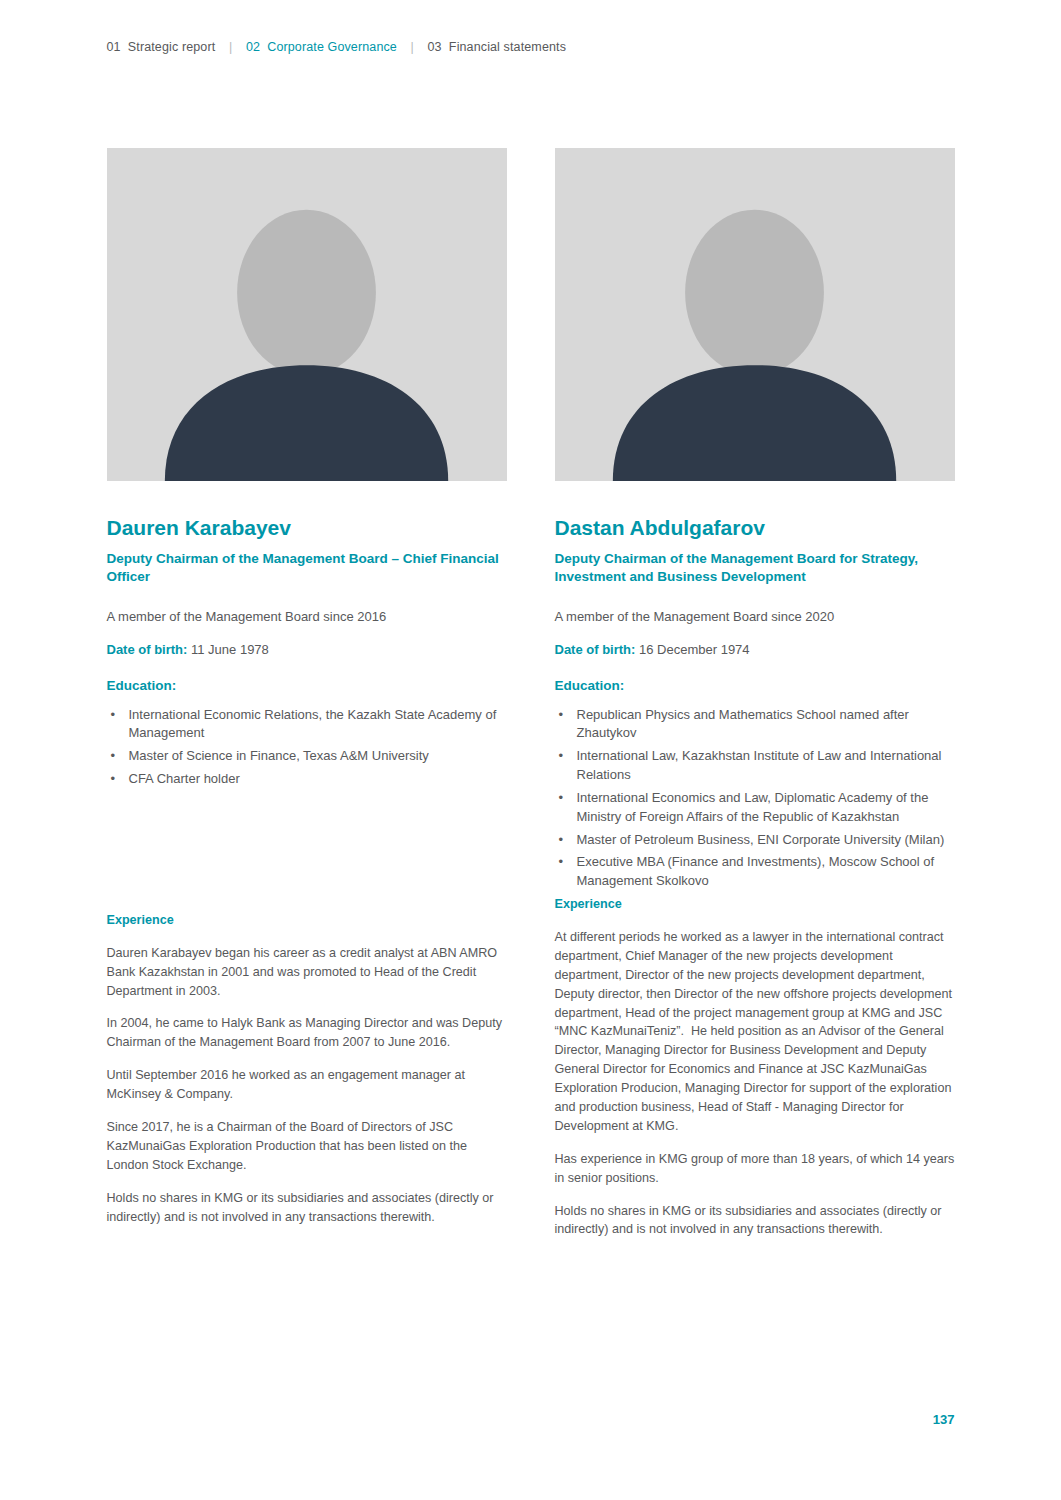01 Strategic report | 02 Corporate Governance | 03 Financial statements
Dauren Karabayev
Deputy Chairman of the Management Board – Chief Financial Officer
A member of the Management Board since 2016
Date of birth: 11 June 1978
Education:
International Economic Relations, the Kazakh State Academy of Management
Master of Science in Finance, Texas A&M University
CFA Charter holder
Experience
Dauren Karabayev began his career as a credit analyst at ABN AMRO Bank Kazakhstan in 2001 and was promoted to Head of the Credit Department in 2003.
In 2004, he came to Halyk Bank as Managing Director and was Deputy Chairman of the Management Board from 2007 to June 2016.
Until September 2016 he worked as an engagement manager at McKinsey & Company.
Since 2017, he is a Chairman of the Board of Directors of JSC KazMunaiGas Exploration Production that has been listed on the London Stock Exchange.
Holds no shares in KMG or its subsidiaries and associates (directly or indirectly) and is not involved in any transactions therewith.
Dastan Abdulgafarov
Deputy Chairman of the Management Board for Strategy, Investment and Business Development
A member of the Management Board since 2020
Date of birth: 16 December 1974
Education:
Republican Physics and Mathematics School named after Zhautykov
International Law, Kazakhstan Institute of Law and International Relations
International Economics and Law, Diplomatic Academy of the Ministry of Foreign Affairs of the Republic of Kazakhstan
Master of Petroleum Business, ENI Corporate University (Milan)
Executive MBA (Finance and Investments), Moscow School of Management Skolkovo
Experience
At different periods he worked as a lawyer in the international contract department, Chief Manager of the new projects development department, Director of the new projects development department, Deputy director, then Director of the new offshore projects development department, Head of the project management group at KMG and JSC “MNC KazMunaiTeniz”. He held position as an Advisor of the General Director, Managing Director for Business Development and Deputy General Director for Economics and Finance at JSC KazMunaiGas Exploration Producion, Managing Director for support of the exploration and production business, Head of Staff - Managing Director for Development at KMG.
Has experience in KMG group of more than 18 years, of which 14 years in senior positions.
Holds no shares in KMG or its subsidiaries and associates (directly or indirectly) and is not involved in any transactions therewith.
137